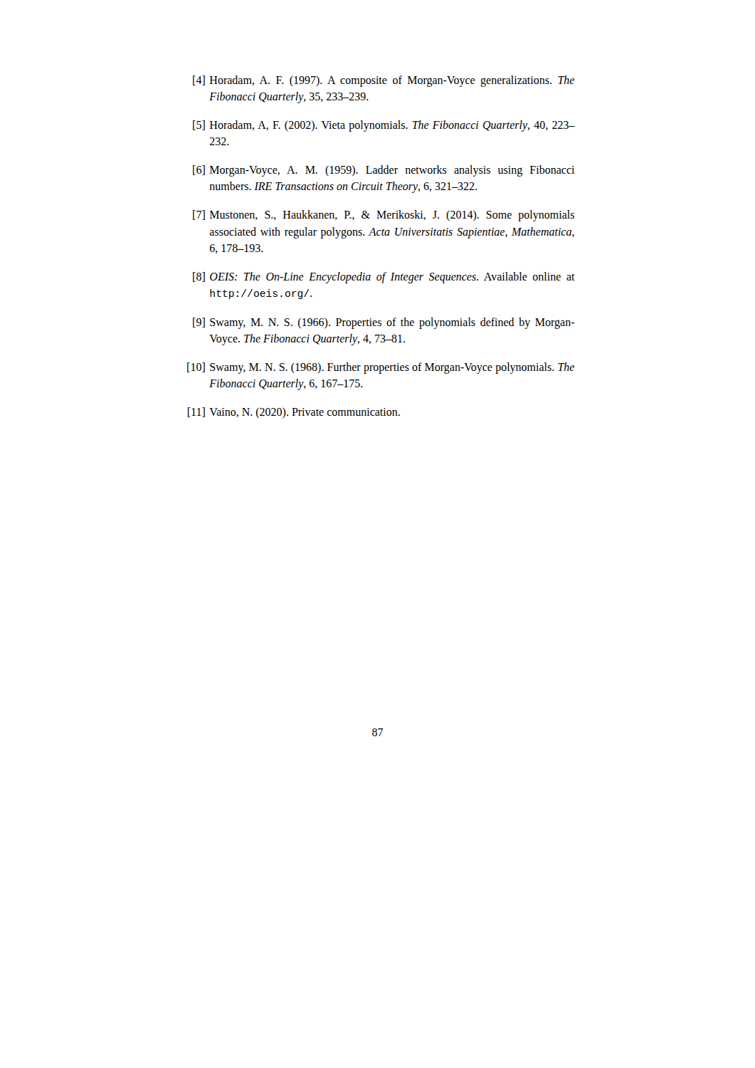[4] Horadam, A. F. (1997). A composite of Morgan-Voyce generalizations. The Fibonacci Quarterly, 35, 233–239.
[5] Horadam, A, F. (2002). Vieta polynomials. The Fibonacci Quarterly, 40, 223–232.
[6] Morgan-Voyce, A. M. (1959). Ladder networks analysis using Fibonacci numbers. IRE Transactions on Circuit Theory, 6, 321–322.
[7] Mustonen, S., Haukkanen, P., & Merikoski, J. (2014). Some polynomials associated with regular polygons. Acta Universitatis Sapientiae, Mathematica, 6, 178–193.
[8] OEIS: The On-Line Encyclopedia of Integer Sequences. Available online at http://oeis.org/.
[9] Swamy, M. N. S. (1966). Properties of the polynomials defined by Morgan-Voyce. The Fibonacci Quarterly, 4, 73–81.
[10] Swamy, M. N. S. (1968). Further properties of Morgan-Voyce polynomials. The Fibonacci Quarterly, 6, 167–175.
[11] Vaino, N. (2020). Private communication.
87